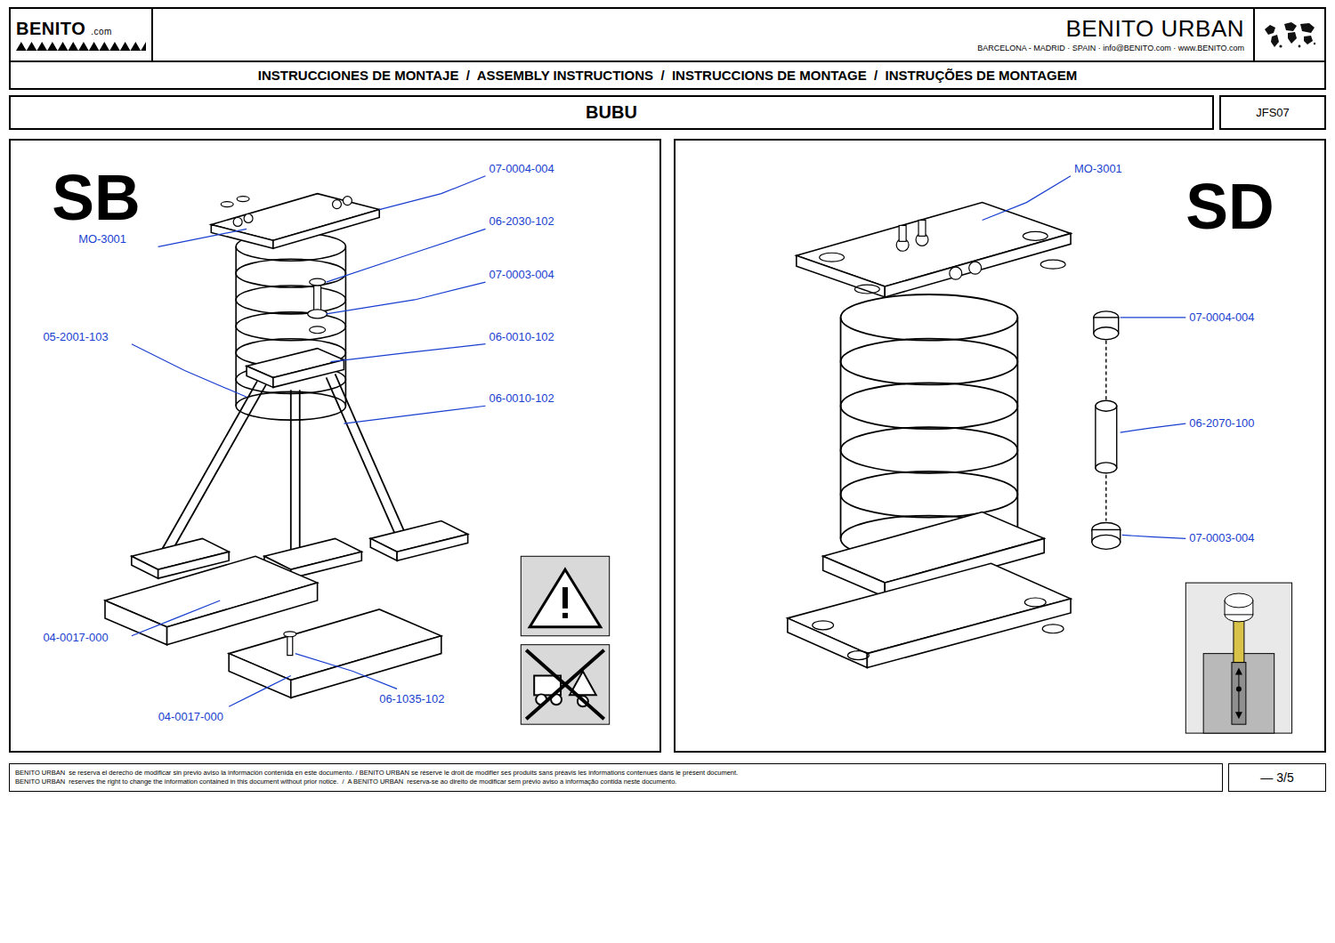BENITO .com
BENITO URBAN
BARCELONA - MADRID · SPAIN · info@BENITO.com · www.BENITO.com
INSTRUCCIONES DE MONTAJE / ASSEMBLY INSTRUCTIONS / INSTRUCCIONS DE MONTAGE / INSTRUÇÕES DE MONTAGEM
BUBU
JFS07
SB 07-0004-004 06-2030-102 07-0003-004 06-0010-102 06-0010-102 MO-3001 05-2001-103 04-0017-000 04-0017-000 06-1035-102
SD MO-3001 07-0004-004 06-2070-100 07-0003-004
BENITO URBAN se reserva el derecho de modificar sin previo aviso la información contenida en este documento. / BENITO URBAN se réserve le droit de modifier ses produits sans préavis les informations contenues dans le présent document.
BENITO URBAN reserves the right to change the information contained in this document without prior notice. / A BENITO URBAN reserva-se ao direito de modificar sem prévio aviso a informação contida neste documento.
— 3/5